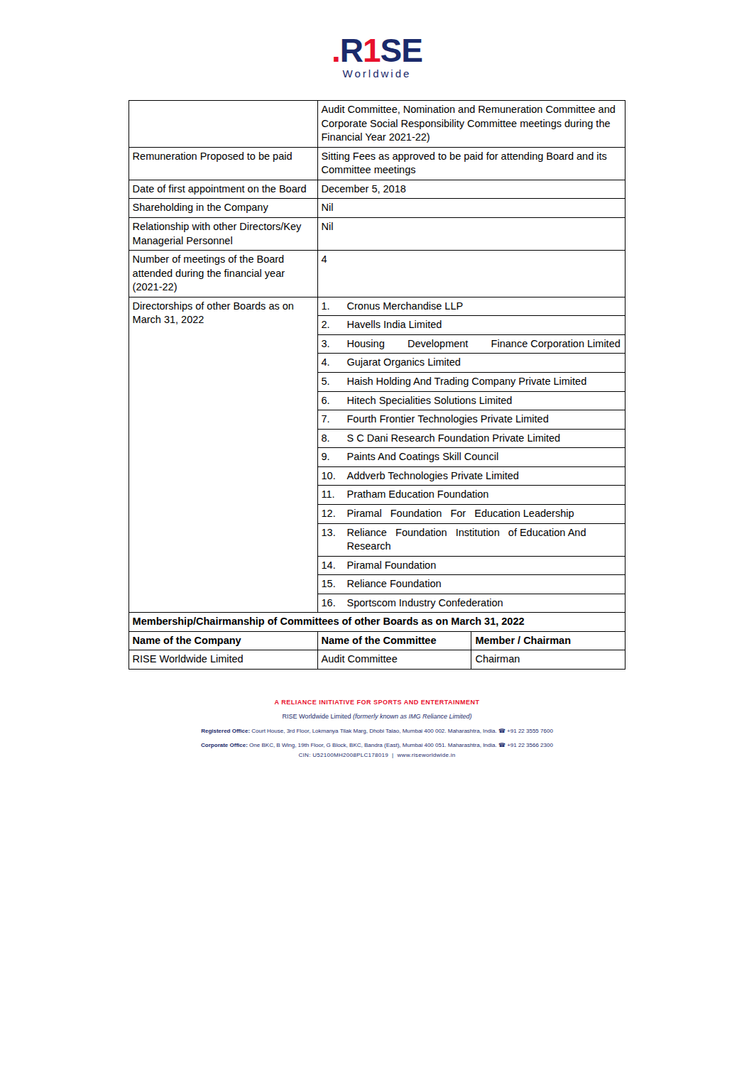. R1 SE
Worldwide
| | Audit Committee, Nomination and Remuneration Committee and Corporate Social Responsibility Committee meetings during the Financial Year 2021-22) |
| Remuneration Proposed to be paid | Sitting Fees as approved to be paid for attending Board and its Committee meetings |
| Date of first appointment on the Board | December 5, 2018 |
| Shareholding in the Company | Nil |
| Relationship with other Directors/Key Managerial Personnel | Nil |
| Number of meetings of the Board attended during the financial year (2021-22) | 4 |
| Directorships of other Boards as on March 31, 2022 | / 1. / Cronus Merchandise LLP / / 2. / Havells India Limited / / 3. / Housing Development Finance Corporation Limited / / 4. / Gujarat Organics Limited / / 5. / Haish Holding And Trading Company Private Limited / / 6. / Hitech Specialities Solutions Limited / / 7. / Fourth Frontier Technologies Private Limited / / 8. / S C Dani Research Foundation Private Limited / / 9. / Paints And Coatings Skill Council / / 10. / Addverb Technologies Private Limited / / 11. / Pratham Education Foundation / / 12. / Piramal Foundation For Education Leadership / / 13. / Reliance Foundation Institution of Education And Research / / 14. / Piramal Foundation / / 15. / Reliance Foundation / / 16. / Sportscom Industry Confederation / |
| Membership/Chairmanship of Committees of other Boards as on March 31, 2022 |
| Name of the Company | / Name of the Committee / Member / Chairman / |
| RISE Worldwide Limited | / Audit Committee / Chairman / |
A RELIANCE INITIATIVE FOR SPORTS AND ENTERTAINMENT
RISE Worldwide Limited (formerly known as IMG Reliance Limited)
Registered Office: Court House, 3rd Floor, Lokmanya Tilak Marg, Dhobi Talao, Mumbai 400 002. Maharashtra, India. ☎ +91 22 3555 7600
Corporate Office: One BKC, B Wing, 19th Floor, G Block, BKC, Bandra (East), Mumbai 400 051. Maharashtra, India. ☎ +91 22 3566 2300
CIN: U52100MH2008PLC178019 | www.riseworldwide.in